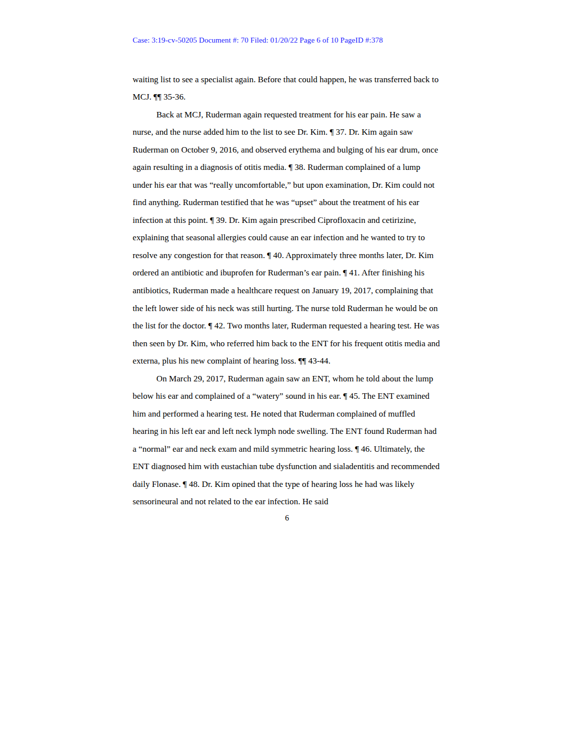Case: 3:19-cv-50205 Document #: 70 Filed: 01/20/22 Page 6 of 10 PageID #:378
waiting list to see a specialist again. Before that could happen, he was transferred back to MCJ. ¶¶ 35-36.
Back at MCJ, Ruderman again requested treatment for his ear pain. He saw a nurse, and the nurse added him to the list to see Dr. Kim. ¶ 37. Dr. Kim again saw Ruderman on October 9, 2016, and observed erythema and bulging of his ear drum, once again resulting in a diagnosis of otitis media. ¶ 38. Ruderman complained of a lump under his ear that was “really uncomfortable,” but upon examination, Dr. Kim could not find anything. Ruderman testified that he was “upset” about the treatment of his ear infection at this point. ¶ 39. Dr. Kim again prescribed Ciprofloxacin and cetirizine, explaining that seasonal allergies could cause an ear infection and he wanted to try to resolve any congestion for that reason. ¶ 40. Approximately three months later, Dr. Kim ordered an antibiotic and ibuprofen for Ruderman’s ear pain. ¶ 41. After finishing his antibiotics, Ruderman made a healthcare request on January 19, 2017, complaining that the left lower side of his neck was still hurting. The nurse told Ruderman he would be on the list for the doctor. ¶ 42. Two months later, Ruderman requested a hearing test. He was then seen by Dr. Kim, who referred him back to the ENT for his frequent otitis media and externa, plus his new complaint of hearing loss. ¶¶ 43-44.
On March 29, 2017, Ruderman again saw an ENT, whom he told about the lump below his ear and complained of a “watery” sound in his ear. ¶ 45. The ENT examined him and performed a hearing test. He noted that Ruderman complained of muffled hearing in his left ear and left neck lymph node swelling. The ENT found Ruderman had a “normal” ear and neck exam and mild symmetric hearing loss. ¶ 46. Ultimately, the ENT diagnosed him with eustachian tube dysfunction and sialadentitis and recommended daily Flonase. ¶ 48. Dr. Kim opined that the type of hearing loss he had was likely sensorineural and not related to the ear infection. He said
6